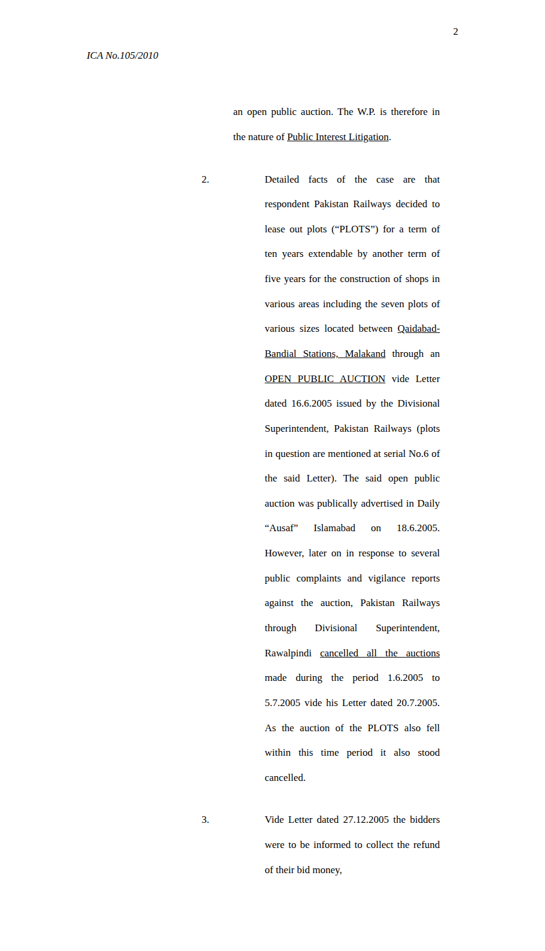2
ICA No.105/2010
an open public auction. The W.P. is therefore in the nature of Public Interest Litigation.
2. Detailed facts of the case are that respondent Pakistan Railways decided to lease out plots (“PLOTS”) for a term of ten years extendable by another term of five years for the construction of shops in various areas including the seven plots of various sizes located between Qaidabad-Bandial Stations, Malakand through an OPEN PUBLIC AUCTION vide Letter dated 16.6.2005 issued by the Divisional Superintendent, Pakistan Railways (plots in question are mentioned at serial No.6 of the said Letter). The said open public auction was publically advertised in Daily “Ausaf” Islamabad on 18.6.2005. However, later on in response to several public complaints and vigilance reports against the auction, Pakistan Railways through Divisional Superintendent, Rawalpindi cancelled all the auctions made during the period 1.6.2005 to 5.7.2005 vide his Letter dated 20.7.2005. As the auction of the PLOTS also fell within this time period it also stood cancelled.
3. Vide Letter dated 27.12.2005 the bidders were to be informed to collect the refund of their bid money,